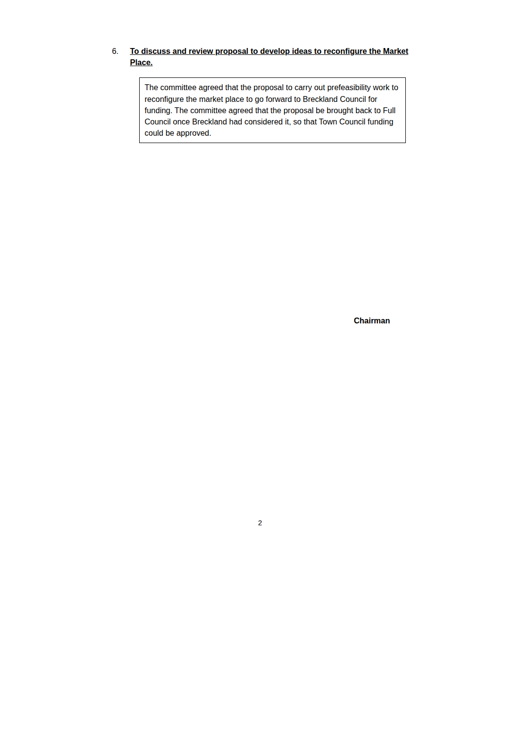6.
To discuss and review proposal to develop ideas to reconfigure the Market Place.
The committee agreed that the proposal to carry out prefeasibility work to reconfigure the market place to go forward to Breckland Council for funding. The committee agreed that the proposal be brought back to Full Council once Breckland had considered it, so that Town Council funding could be approved.
Chairman
2